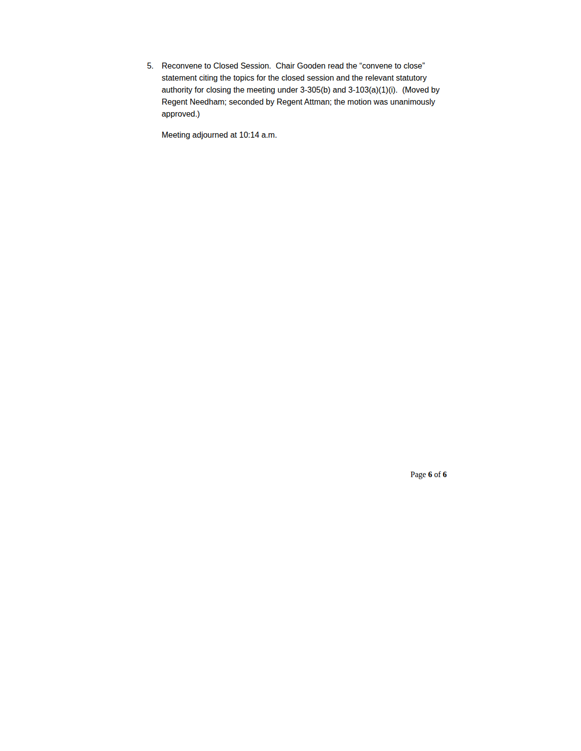Reconvene to Closed Session. Chair Gooden read the “convene to close” statement citing the topics for the closed session and the relevant statutory authority for closing the meeting under 3-305(b) and 3-103(a)(1)(i). (Moved by Regent Needham; seconded by Regent Attman; the motion was unanimously approved.)
Meeting adjourned at 10:14 a.m.
Page 6 of 6